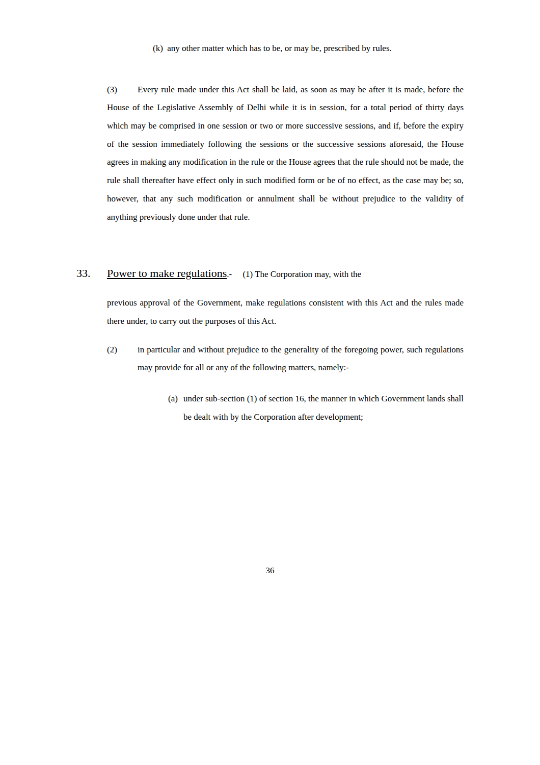(k) any other matter which has to be, or may be, prescribed by rules.
(3) Every rule made under this Act shall be laid, as soon as may be after it is made, before the House of the Legislative Assembly of Delhi while it is in session, for a total period of thirty days which may be comprised in one session or two or more successive sessions, and if, before the expiry of the session immediately following the sessions or the successive sessions aforesaid, the House agrees in making any modification in the rule or the House agrees that the rule should not be made, the rule shall thereafter have effect only in such modified form or be of no effect, as the case may be; so, however, that any such modification or annulment shall be without prejudice to the validity of anything previously done under that rule.
33. Power to make regulations.- (1) The Corporation may, with the
previous approval of the Government, make regulations consistent with this Act and the rules made there under, to carry out the purposes of this Act.
(2) in particular and without prejudice to the generality of the foregoing power, such regulations may provide for all or any of the following matters, namely:-
(a) under sub-section (1) of section 16, the manner in which Government lands shall be dealt with by the Corporation after development;
36